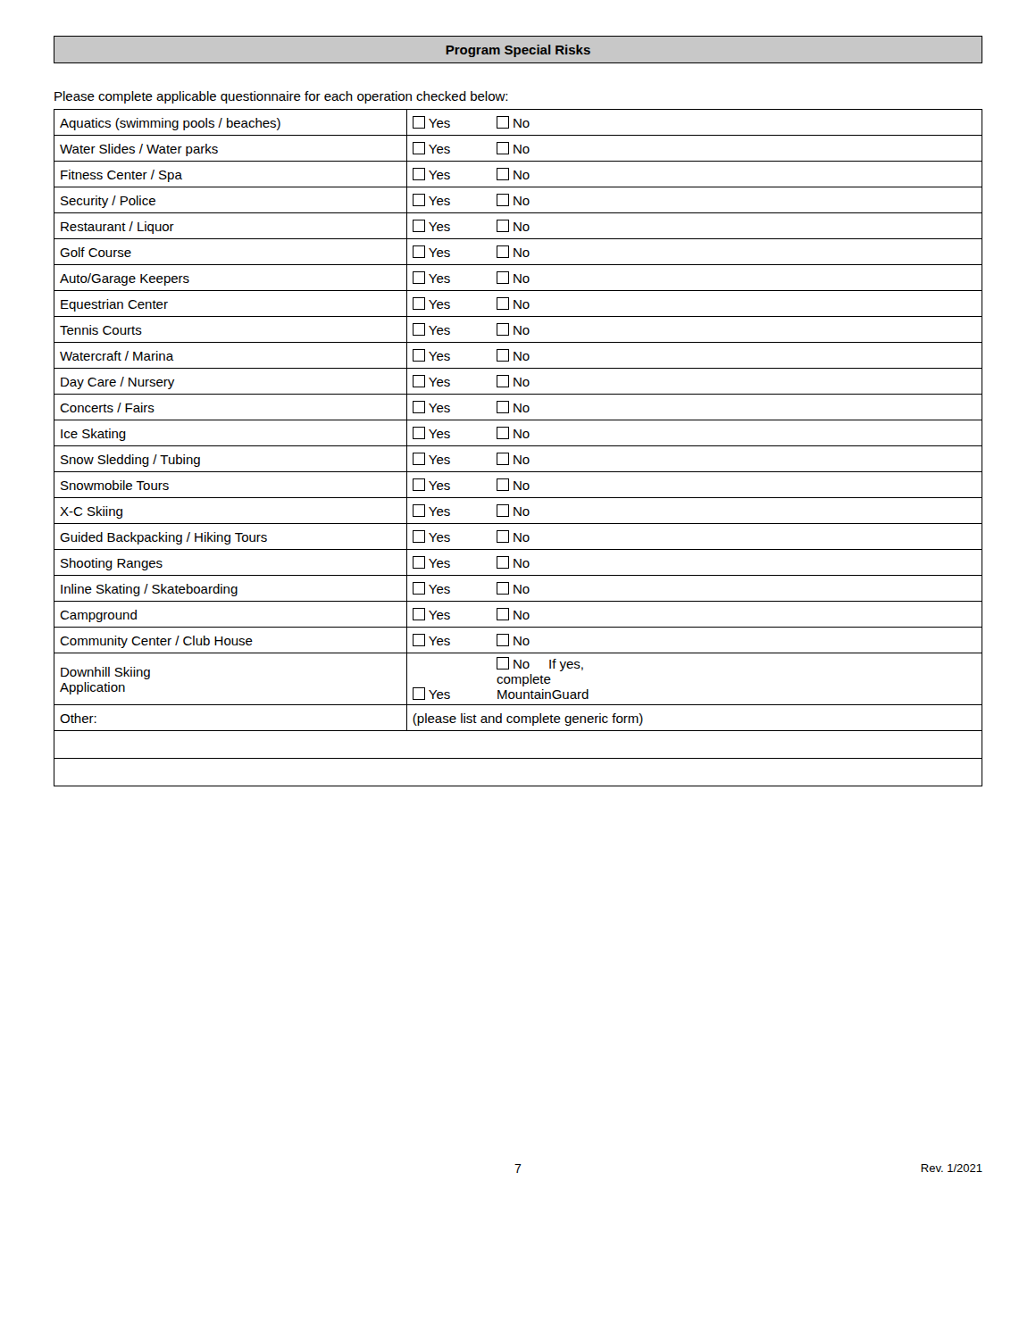Program Special Risks
Please complete applicable questionnaire for each operation checked below:
| Aquatics (swimming pools / beaches) | Yes No |
| Water Slides / Water parks | Yes No |
| Fitness Center / Spa | Yes No |
| Security / Police | Yes No |
| Restaurant / Liquor | Yes No |
| Golf Course | Yes No |
| Auto/Garage Keepers | Yes No |
| Equestrian Center | Yes No |
| Tennis Courts | Yes No |
| Watercraft / Marina | Yes No |
| Day Care / Nursery | Yes No |
| Concerts / Fairs | Yes No |
| Ice Skating | Yes No |
| Snow Sledding / Tubing | Yes No |
| Snowmobile Tours | Yes No |
| X-C Skiing | Yes No |
| Guided Backpacking / Hiking Tours | Yes No |
| Shooting Ranges | Yes No |
| Inline Skating / Skateboarding | Yes No |
| Campground | Yes No |
| Community Center / Club House | Yes No |
| Downhill Skiing Application | Yes No If yes, complete MountainGuard |
| Other: | (please list and complete generic form) |
7
Rev. 1/2021